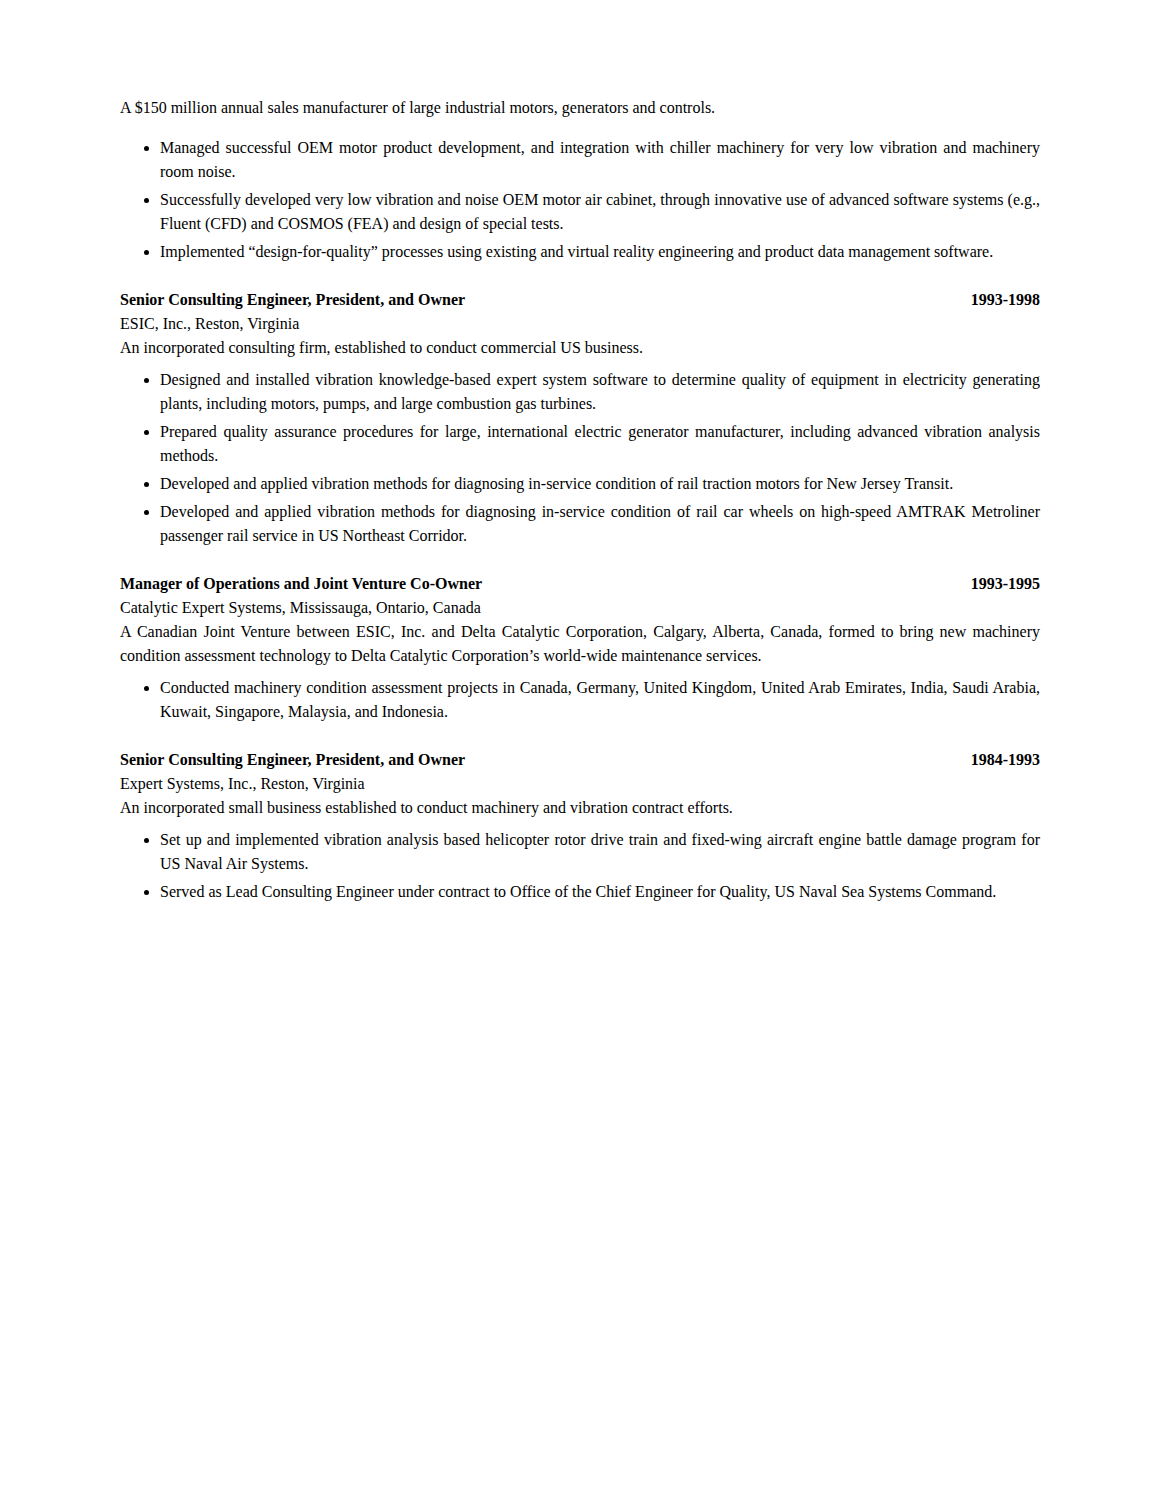A $150 million annual sales manufacturer of large industrial motors, generators and controls.
Managed successful OEM motor product development, and integration with chiller machinery for very low vibration and machinery room noise.
Successfully developed very low vibration and noise OEM motor air cabinet, through innovative use of advanced software systems (e.g., Fluent (CFD) and COSMOS (FEA) and design of special tests.
Implemented “design-for-quality” processes using existing and virtual reality engineering and product data management software.
Senior Consulting Engineer, President, and Owner 1993-1998
ESIC, Inc., Reston, Virginia
An incorporated consulting firm, established to conduct commercial US business.
Designed and installed vibration knowledge-based expert system software to determine quality of equipment in electricity generating plants, including motors, pumps, and large combustion gas turbines.
Prepared quality assurance procedures for large, international electric generator manufacturer, including advanced vibration analysis methods.
Developed and applied vibration methods for diagnosing in-service condition of rail traction motors for New Jersey Transit.
Developed and applied vibration methods for diagnosing in-service condition of rail car wheels on high-speed AMTRAK Metroliner passenger rail service in US Northeast Corridor.
Manager of Operations and Joint Venture Co-Owner 1993-1995
Catalytic Expert Systems, Mississauga, Ontario, Canada
A Canadian Joint Venture between ESIC, Inc. and Delta Catalytic Corporation, Calgary, Alberta, Canada, formed to bring new machinery condition assessment technology to Delta Catalytic Corporation’s world-wide maintenance services.
Conducted machinery condition assessment projects in Canada, Germany, United Kingdom, United Arab Emirates, India, Saudi Arabia, Kuwait, Singapore, Malaysia, and Indonesia.
Senior Consulting Engineer, President, and Owner 1984-1993
Expert Systems, Inc., Reston, Virginia
An incorporated small business established to conduct machinery and vibration contract efforts.
Set up and implemented vibration analysis based helicopter rotor drive train and fixed-wing aircraft engine battle damage program for US Naval Air Systems.
Served as Lead Consulting Engineer under contract to Office of the Chief Engineer for Quality, US Naval Sea Systems Command.